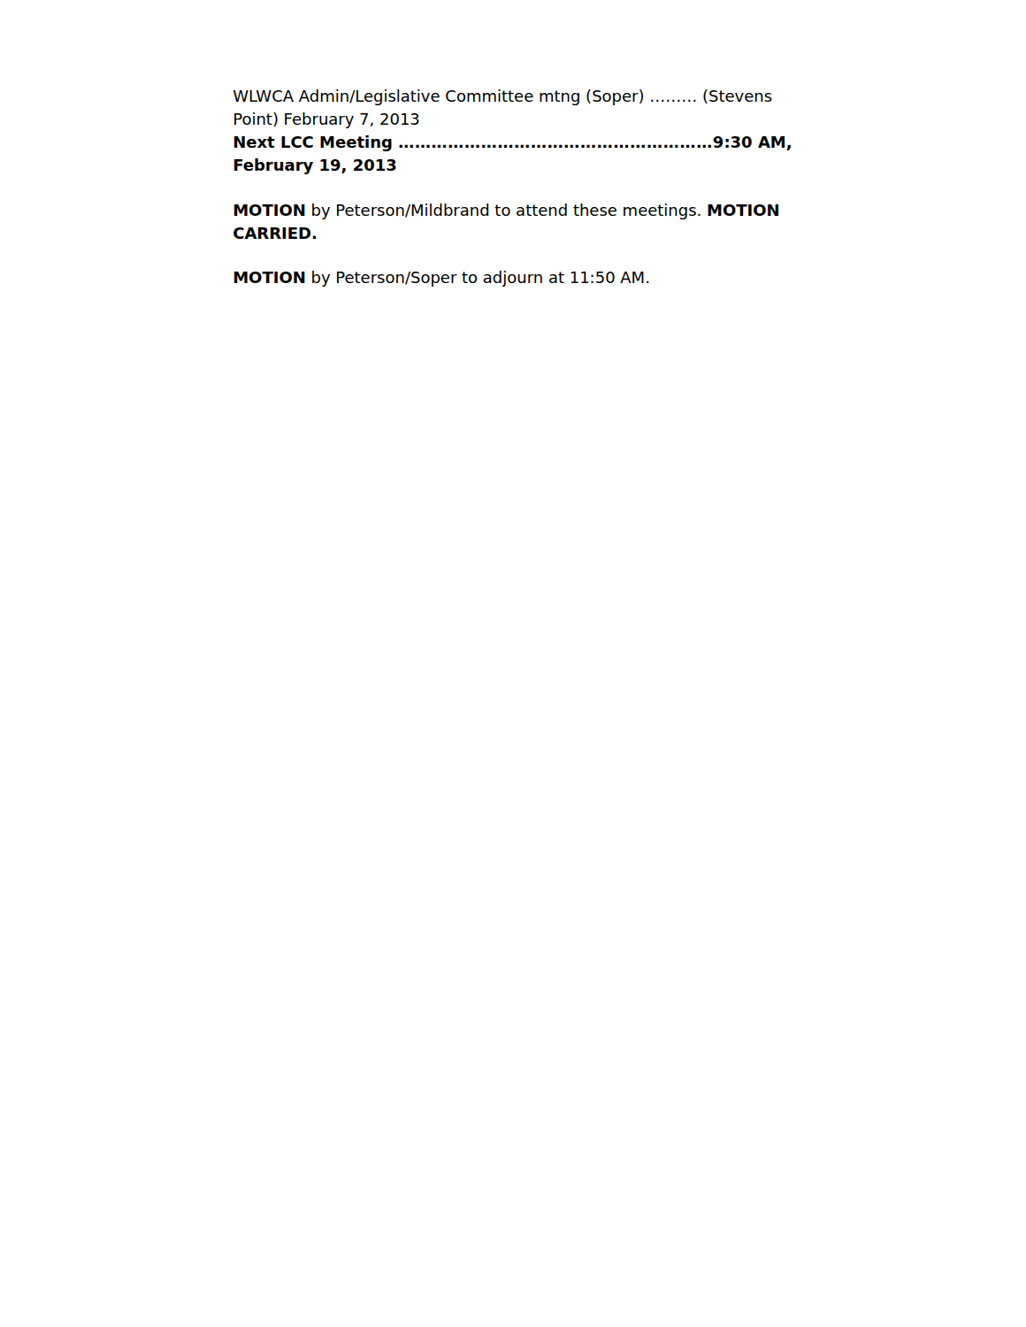WLWCA Admin/Legislative Committee mtng (Soper) ……… (Stevens Point) February 7, 2013
Next LCC Meeting …………………………………………………9:30 AM, February 19, 2013
MOTION by Peterson/Mildbrand to attend these meetings. MOTION CARRIED.
MOTION by Peterson/Soper to adjourn at 11:50 AM.